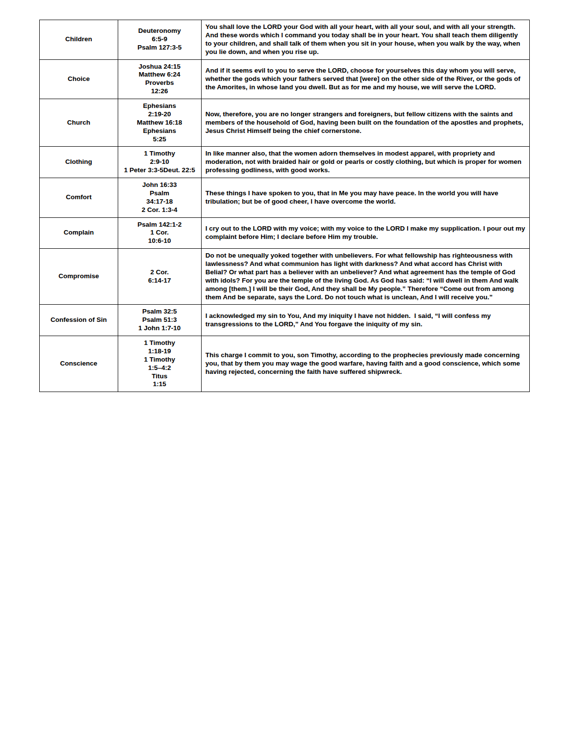| Children | Deuteronomy 6:5-9 Psalm 127:3-5 | You shall love the LORD your God with all your heart, with all your soul, and with all your strength. And these words which I command you today shall be in your heart. You shall teach them diligently to your children, and shall talk of them when you sit in your house, when you walk by the way, when you lie down, and when you rise up. |
| Choice | Joshua 24:15 Matthew 6:24 Proverbs 12:26 | And if it seems evil to you to serve the LORD, choose for yourselves this day whom you will serve, whether the gods which your fathers served that [were] on the other side of the River, or the gods of the Amorites, in whose land you dwell. But as for me and my house, we will serve the LORD. |
| Church | Ephesians 2:19-20 Matthew 16:18 Ephesians 5:25 | Now, therefore, you are no longer strangers and foreigners, but fellow citizens with the saints and members of the household of God, having been built on the foundation of the apostles and prophets, Jesus Christ Himself being the chief cornerstone. |
| Clothing | 1 Timothy 2:9-10 1 Peter 3:3-5Deut. 22:5 | In like manner also, that the women adorn themselves in modest apparel, with propriety and moderation, not with braided hair or gold or pearls or costly clothing, but which is proper for women professing godliness, with good works. |
| Comfort | John 16:33 Psalm 34:17-18 2 Cor. 1:3-4 | These things I have spoken to you, that in Me you may have peace. In the world you will have tribulation; but be of good cheer, I have overcome the world. |
| Complain | Psalm 142:1-2 1 Cor. 10:6-10 | I cry out to the LORD with my voice; with my voice to the LORD I make my supplication. I pour out my complaint before Him; I declare before Him my trouble. |
| Compromise | 2 Cor. 6:14-17 | Do not be unequally yoked together with unbelievers. For what fellowship has righteousness with lawlessness? And what communion has light with darkness? And what accord has Christ with Belial? Or what part has a believer with an unbeliever? And what agreement has the temple of God with idols? For you are the temple of the living God. As God has said: “I will dwell in them And walk among [them.] I will be their God, And they shall be My people.” Therefore “Come out from among them And be separate, says the Lord. Do not touch what is unclean, And I will receive you.” |
| Confession of Sin | Psalm 32:5 Psalm 51:3 1 John 1:7-10 | I acknowledged my sin to You, And my iniquity I have not hidden. I said, “I will confess my transgressions to the LORD,” And You forgave the iniquity of my sin. |
| Conscience | 1 Timothy 1:18-19 1 Timothy 1:5–4:2 Titus 1:15 | This charge I commit to you, son Timothy, according to the prophecies previously made concerning you, that by them you may wage the good warfare, having faith and a good conscience, which some having rejected, concerning the faith have suffered shipwreck. |